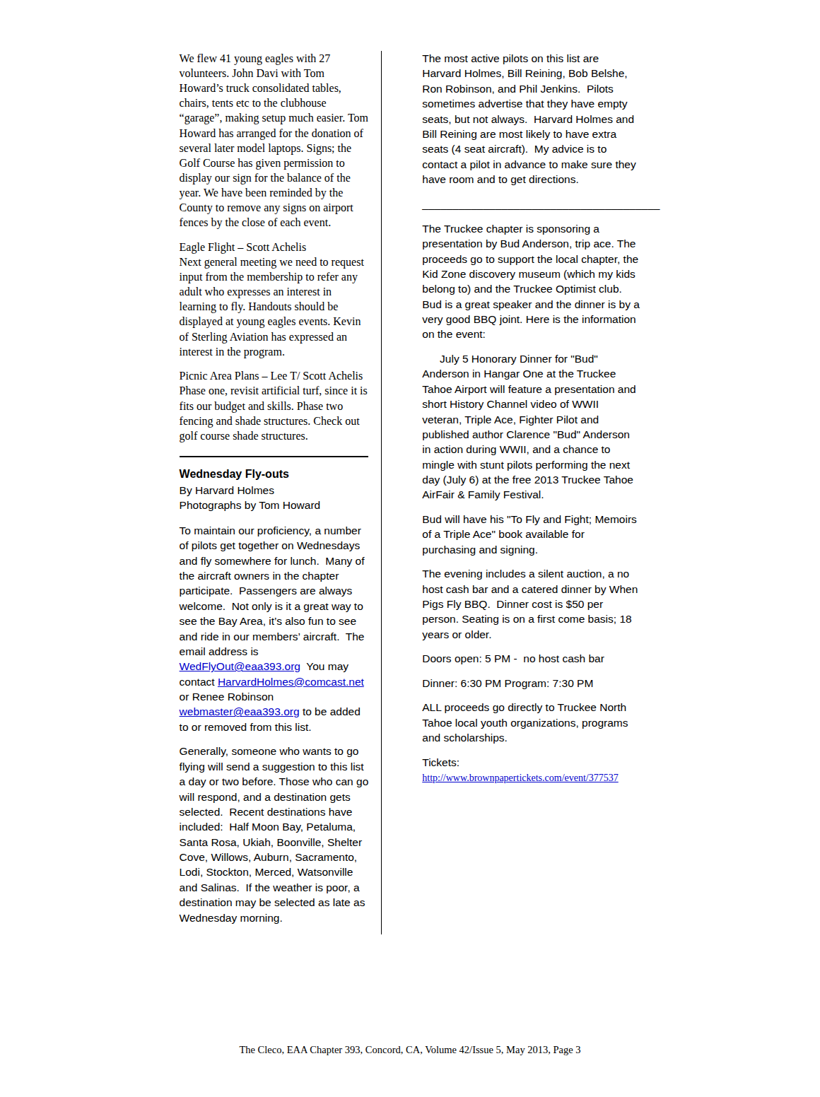We flew 41 young eagles with 27 volunteers. John Davi with Tom Howard’s truck consolidated tables, chairs, tents etc to the clubhouse “garage”, making setup much easier. Tom Howard has arranged for the donation of several later model laptops. Signs; the Golf Course has given permission to display our sign for the balance of the year. We have been reminded by the County to remove any signs on airport fences by the close of each event.
Eagle Flight – Scott Achelis
Next general meeting we need to request input from the membership to refer any adult who expresses an interest in learning to fly. Handouts should be displayed at young eagles events. Kevin of Sterling Aviation has expressed an interest in the program.
Picnic Area Plans – Lee T/ Scott Achelis
Phase one, revisit artificial turf, since it is fits our budget and skills. Phase two fencing and shade structures. Check out golf course shade structures.
Wednesday Fly-outs
By Harvard Holmes
Photographs by Tom Howard
To maintain our proficiency, a number of pilots get together on Wednesdays and fly somewhere for lunch. Many of the aircraft owners in the chapter participate. Passengers are always welcome. Not only is it a great way to see the Bay Area, it’s also fun to see and ride in our members’ aircraft. The email address is WedFlyOut@eaa393.org You may contact HarvardHolmes@comcast.net or Renee Robinson webmaster@eaa393.org to be added to or removed from this list.
Generally, someone who wants to go flying will send a suggestion to this list a day or two before. Those who can go will respond, and a destination gets selected. Recent destinations have included: Half Moon Bay, Petaluma, Santa Rosa, Ukiah, Boonville, Shelter Cove, Willows, Auburn, Sacramento, Lodi, Stockton, Merced, Watsonville and Salinas. If the weather is poor, a destination may be selected as late as Wednesday morning.
The most active pilots on this list are Harvard Holmes, Bill Reining, Bob Belshe, Ron Robinson, and Phil Jenkins. Pilots sometimes advertise that they have empty seats, but not always. Harvard Holmes and Bill Reining are most likely to have extra seats (4 seat aircraft). My advice is to contact a pilot in advance to make sure they have room and to get directions.
_______________________________________
The Truckee chapter is sponsoring a presentation by Bud Anderson, trip ace. The proceeds go to support the local chapter, the Kid Zone discovery museum (which my kids belong to) and the Truckee Optimist club. Bud is a great speaker and the dinner is by a very good BBQ joint. Here is the information on the event:
July 5 Honorary Dinner for "Bud" Anderson in Hangar One at the Truckee Tahoe Airport will feature a presentation and short History Channel video of WWII veteran, Triple Ace, Fighter Pilot and published author Clarence "Bud" Anderson in action during WWII, and a chance to mingle with stunt pilots performing the next day (July 6) at the free 2013 Truckee Tahoe AirFair & Family Festival.
Bud will have his "To Fly and Fight; Memoirs of a Triple Ace" book available for purchasing and signing.
The evening includes a silent auction, a no host cash bar and a catered dinner by When Pigs Fly BBQ. Dinner cost is $50 per person. Seating is on a first come basis; 18 years or older.
Doors open: 5 PM - no host cash bar
Dinner: 6:30 PM Program: 7:30 PM
ALL proceeds go directly to Truckee North Tahoe local youth organizations, programs and scholarships.
Tickets:
http://www.brownpapertickets.com/event/377537
The Cleco, EAA Chapter 393, Concord, CA, Volume 42/Issue 5, May 2013, Page 3